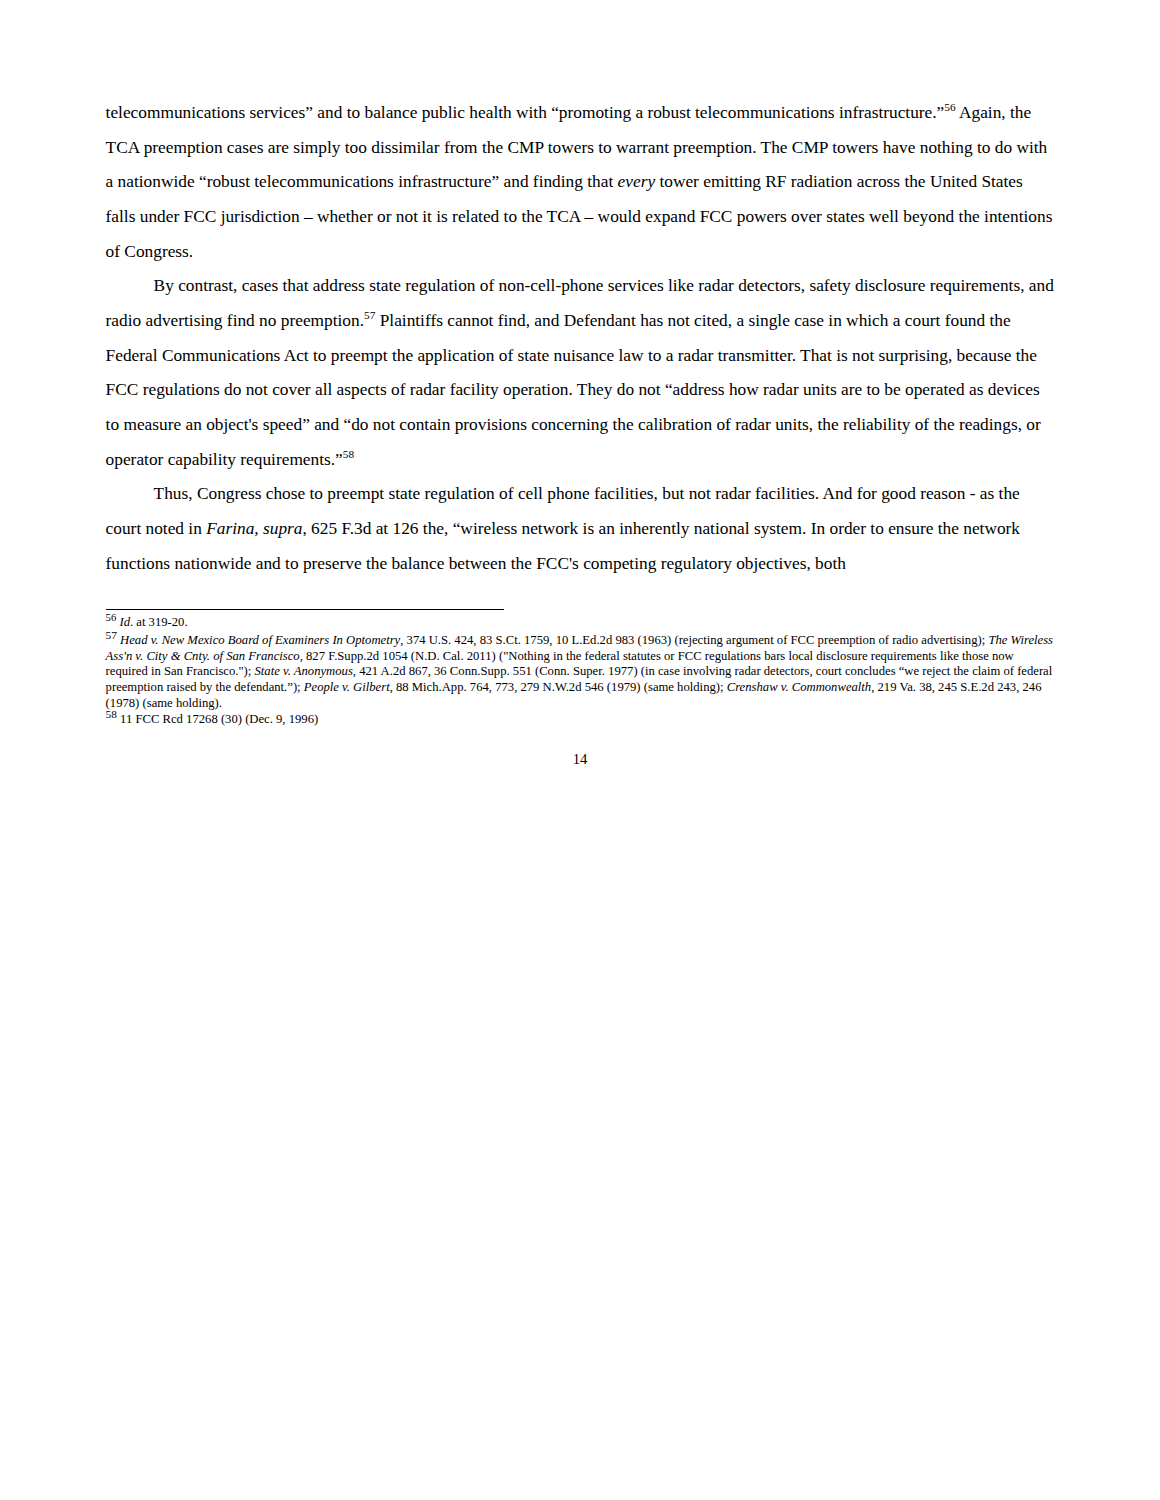telecommunications services” and to balance public health with “promoting a robust telecommunications infrastructure.”56 Again, the TCA preemption cases are simply too dissimilar from the CMP towers to warrant preemption. The CMP towers have nothing to do with a nationwide “robust telecommunications infrastructure” and finding that every tower emitting RF radiation across the United States falls under FCC jurisdiction – whether or not it is related to the TCA – would expand FCC powers over states well beyond the intentions of Congress.
By contrast, cases that address state regulation of non-cell-phone services like radar detectors, safety disclosure requirements, and radio advertising find no preemption.57 Plaintiffs cannot find, and Defendant has not cited, a single case in which a court found the Federal Communications Act to preempt the application of state nuisance law to a radar transmitter. That is not surprising, because the FCC regulations do not cover all aspects of radar facility operation. They do not “address how radar units are to be operated as devices to measure an object's speed” and “do not contain provisions concerning the calibration of radar units, the reliability of the readings, or operator capability requirements.”58
Thus, Congress chose to preempt state regulation of cell phone facilities, but not radar facilities. And for good reason - as the court noted in Farina, supra, 625 F.3d at 126 the, “wireless network is an inherently national system. In order to ensure the network functions nationwide and to preserve the balance between the FCC's competing regulatory objectives, both
56 Id. at 319-20.
57 Head v. New Mexico Board of Examiners In Optometry, 374 U.S. 424, 83 S.Ct. 1759, 10 L.Ed.2d 983 (1963) (rejecting argument of FCC preemption of radio advertising); The Wireless Ass'n v. City & Cnty. of San Francisco, 827 F.Supp.2d 1054 (N.D. Cal. 2011) ("Nothing in the federal statutes or FCC regulations bars local disclosure requirements like those now required in San Francisco."); State v. Anonymous, 421 A.2d 867, 36 Conn.Supp. 551 (Conn. Super. 1977) (in case involving radar detectors, court concludes “we reject the claim of federal preemption raised by the defendant.”); People v. Gilbert, 88 Mich.App. 764, 773, 279 N.W.2d 546 (1979) (same holding); Crenshaw v. Commonwealth, 219 Va. 38, 245 S.E.2d 243, 246 (1978) (same holding).
58 11 FCC Rcd 17268 (30) (Dec. 9, 1996)
14